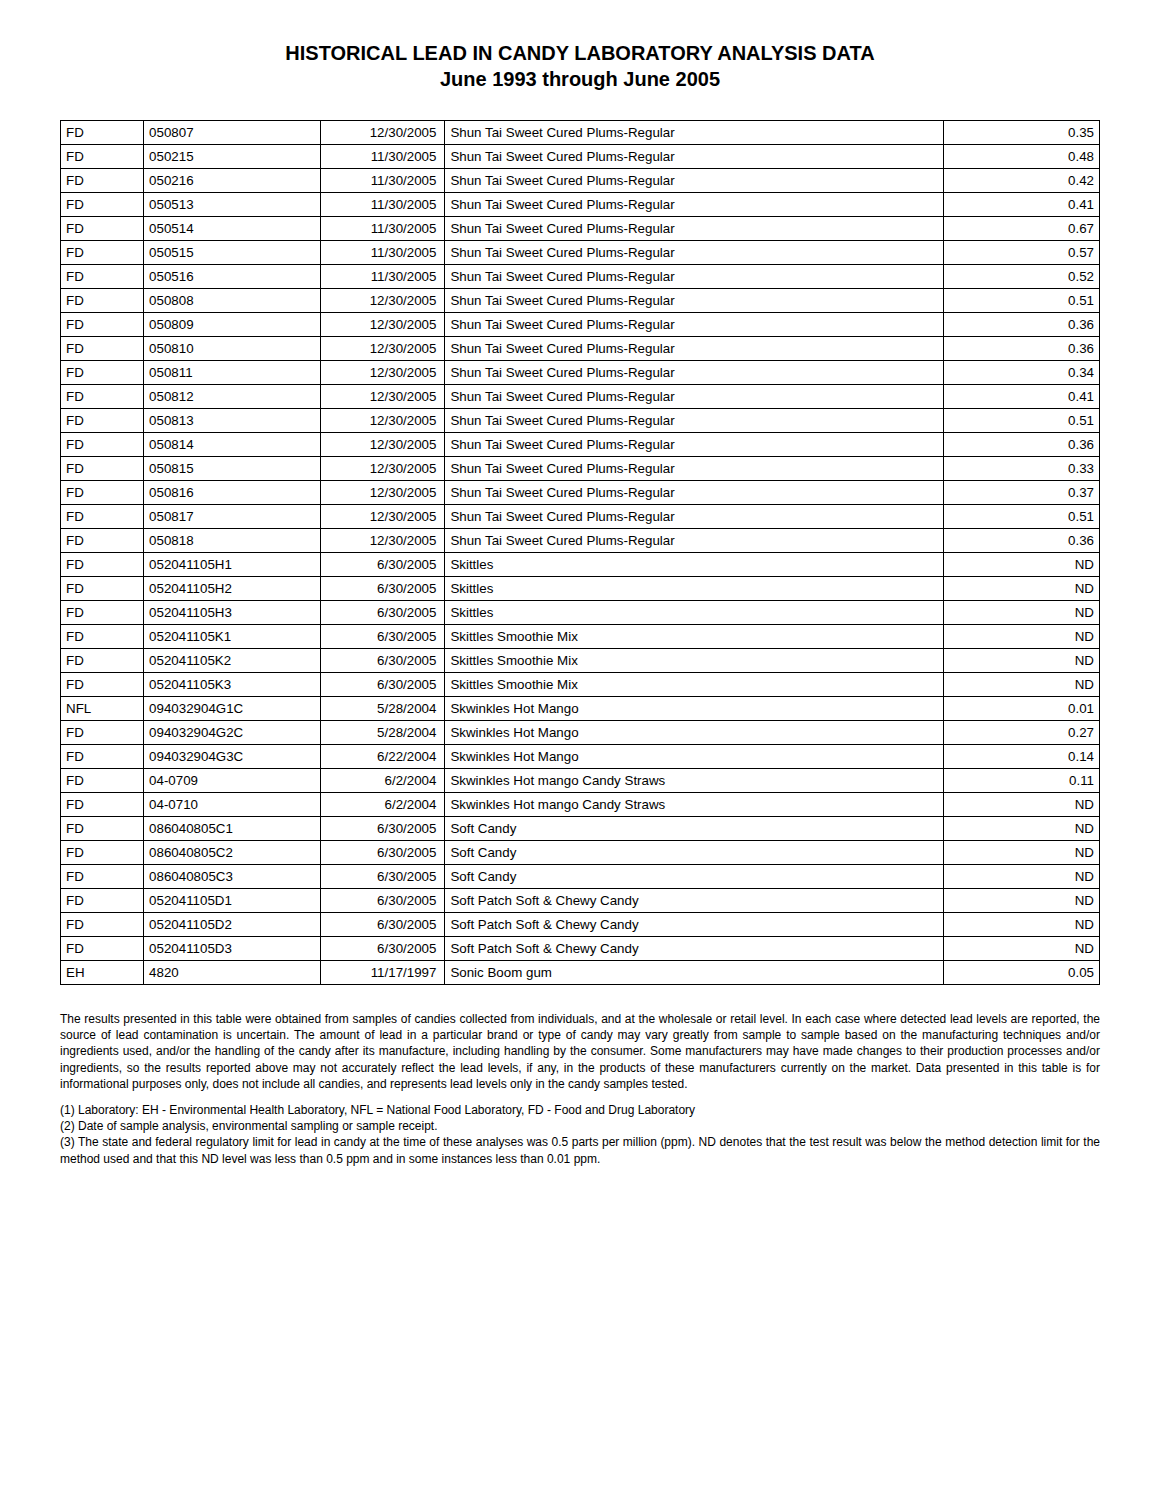HISTORICAL LEAD IN CANDY LABORATORY ANALYSIS DATA June 1993 through June 2005
| FD | 050807 | 12/30/2005 | Shun Tai Sweet Cured Plums-Regular | 0.35 |
| FD | 050215 | 11/30/2005 | Shun Tai Sweet Cured Plums-Regular | 0.48 |
| FD | 050216 | 11/30/2005 | Shun Tai Sweet Cured Plums-Regular | 0.42 |
| FD | 050513 | 11/30/2005 | Shun Tai Sweet Cured Plums-Regular | 0.41 |
| FD | 050514 | 11/30/2005 | Shun Tai Sweet Cured Plums-Regular | 0.67 |
| FD | 050515 | 11/30/2005 | Shun Tai Sweet Cured Plums-Regular | 0.57 |
| FD | 050516 | 11/30/2005 | Shun Tai Sweet Cured Plums-Regular | 0.52 |
| FD | 050808 | 12/30/2005 | Shun Tai Sweet Cured Plums-Regular | 0.51 |
| FD | 050809 | 12/30/2005 | Shun Tai Sweet Cured Plums-Regular | 0.36 |
| FD | 050810 | 12/30/2005 | Shun Tai Sweet Cured Plums-Regular | 0.36 |
| FD | 050811 | 12/30/2005 | Shun Tai Sweet Cured Plums-Regular | 0.34 |
| FD | 050812 | 12/30/2005 | Shun Tai Sweet Cured Plums-Regular | 0.41 |
| FD | 050813 | 12/30/2005 | Shun Tai Sweet Cured Plums-Regular | 0.51 |
| FD | 050814 | 12/30/2005 | Shun Tai Sweet Cured Plums-Regular | 0.36 |
| FD | 050815 | 12/30/2005 | Shun Tai Sweet Cured Plums-Regular | 0.33 |
| FD | 050816 | 12/30/2005 | Shun Tai Sweet Cured Plums-Regular | 0.37 |
| FD | 050817 | 12/30/2005 | Shun Tai Sweet Cured Plums-Regular | 0.51 |
| FD | 050818 | 12/30/2005 | Shun Tai Sweet Cured Plums-Regular | 0.36 |
| FD | 052041105H1 | 6/30/2005 | Skittles | ND |
| FD | 052041105H2 | 6/30/2005 | Skittles | ND |
| FD | 052041105H3 | 6/30/2005 | Skittles | ND |
| FD | 052041105K1 | 6/30/2005 | Skittles Smoothie Mix | ND |
| FD | 052041105K2 | 6/30/2005 | Skittles Smoothie Mix | ND |
| FD | 052041105K3 | 6/30/2005 | Skittles Smoothie Mix | ND |
| NFL | 094032904G1C | 5/28/2004 | Skwinkles Hot Mango | 0.01 |
| FD | 094032904G2C | 5/28/2004 | Skwinkles Hot Mango | 0.27 |
| FD | 094032904G3C | 6/22/2004 | Skwinkles Hot Mango | 0.14 |
| FD | 04-0709 | 6/2/2004 | Skwinkles Hot mango Candy Straws | 0.11 |
| FD | 04-0710 | 6/2/2004 | Skwinkles Hot mango Candy Straws | ND |
| FD | 086040805C1 | 6/30/2005 | Soft Candy | ND |
| FD | 086040805C2 | 6/30/2005 | Soft Candy | ND |
| FD | 086040805C3 | 6/30/2005 | Soft Candy | ND |
| FD | 052041105D1 | 6/30/2005 | Soft Patch Soft & Chewy Candy | ND |
| FD | 052041105D2 | 6/30/2005 | Soft Patch Soft & Chewy Candy | ND |
| FD | 052041105D3 | 6/30/2005 | Soft Patch Soft & Chewy Candy | ND |
| EH | 4820 | 11/17/1997 | Sonic Boom gum | 0.05 |
The results presented in this table were obtained from samples of candies collected from individuals, and at the wholesale or retail level. In each case where detected lead levels are reported, the source of lead contamination is uncertain. The amount of lead in a particular brand or type of candy may vary greatly from sample to sample based on the manufacturing techniques and/or ingredients used, and/or the handling of the candy after its manufacture, including handling by the consumer. Some manufacturers may have made changes to their production processes and/or ingredients, so the results reported above may not accurately reflect the lead levels, if any, in the products of these manufacturers currently on the market. Data presented in this table is for informational purposes only, does not include all candies, and represents lead levels only in the candy samples tested.
(1) Laboratory: EH - Environmental Health Laboratory, NFL = National Food Laboratory, FD - Food and Drug Laboratory
(2) Date of sample analysis, environmental sampling or sample receipt.
(3) The state and federal regulatory limit for lead in candy at the time of these analyses was 0.5 parts per million (ppm). ND denotes that the test result was below the method detection limit for the method used and that this ND level was less than 0.5 ppm and in some instances less than 0.01 ppm.